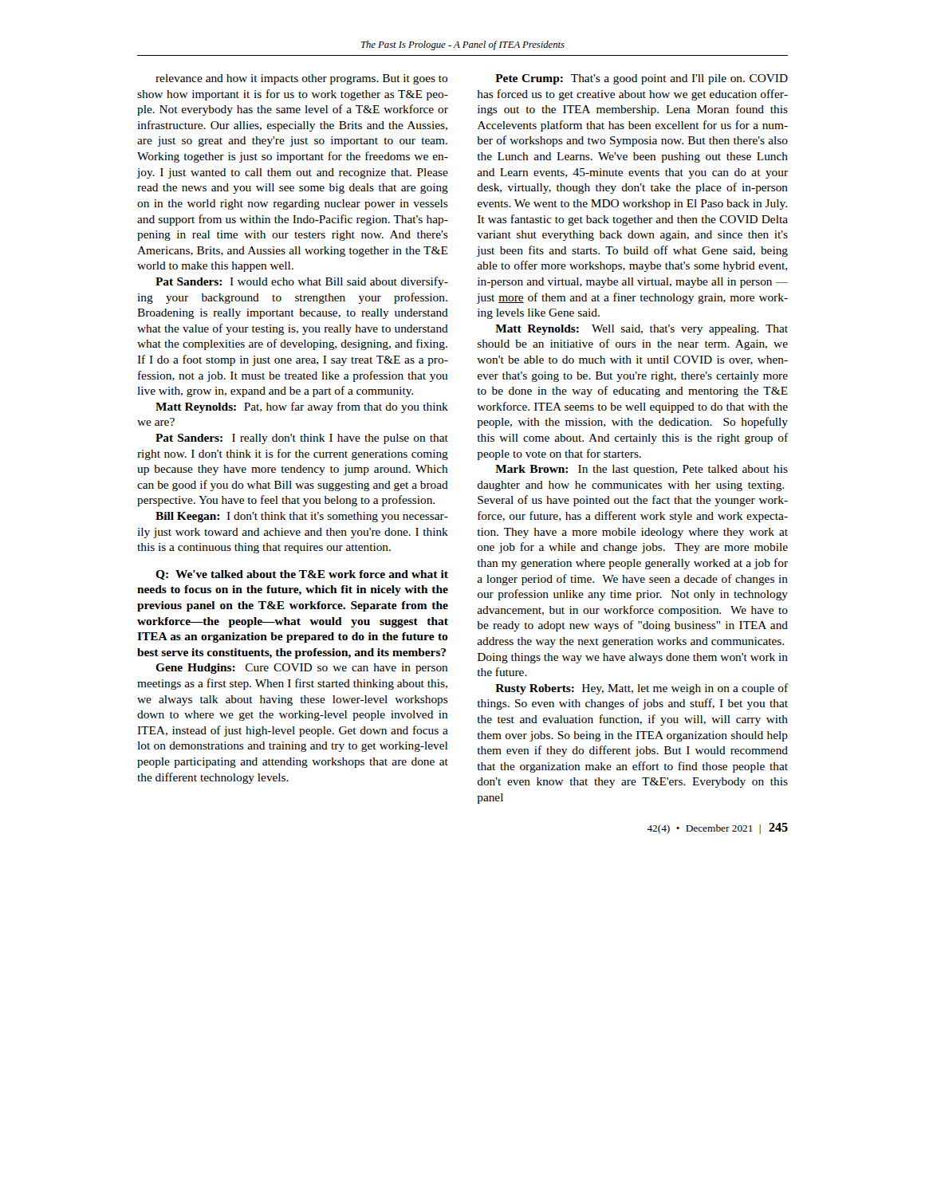The Past Is Prologue - A Panel of ITEA Presidents
relevance and how it impacts other programs. But it goes to show how important it is for us to work together as T&E people. Not everybody has the same level of a T&E workforce or infrastructure. Our allies, especially the Brits and the Aussies, are just so great and they're just so important to our team. Working together is just so important for the freedoms we enjoy. I just wanted to call them out and recognize that. Please read the news and you will see some big deals that are going on in the world right now regarding nuclear power in vessels and support from us within the Indo-Pacific region. That's happening in real time with our testers right now. And there's Americans, Brits, and Aussies all working together in the T&E world to make this happen well.
Pat Sanders: I would echo what Bill said about diversifying your background to strengthen your profession. Broadening is really important because, to really understand what the value of your testing is, you really have to understand what the complexities are of developing, designing, and fixing. If I do a foot stomp in just one area, I say treat T&E as a profession, not a job. It must be treated like a profession that you live with, grow in, expand and be a part of a community.
Matt Reynolds: Pat, how far away from that do you think we are?
Pat Sanders: I really don't think I have the pulse on that right now. I don't think it is for the current generations coming up because they have more tendency to jump around. Which can be good if you do what Bill was suggesting and get a broad perspective. You have to feel that you belong to a profession.
Bill Keegan: I don't think that it's something you necessarily just work toward and achieve and then you're done. I think this is a continuous thing that requires our attention.
Q: We've talked about the T&E work force and what it needs to focus on in the future, which fit in nicely with the previous panel on the T&E workforce. Separate from the workforce—the people—what would you suggest that ITEA as an organization be prepared to do in the future to best serve its constituents, the profession, and its members?
Gene Hudgins: Cure COVID so we can have in person meetings as a first step. When I first started thinking about this, we always talk about having these lower-level workshops down to where we get the working-level people involved in ITEA, instead of just high-level people. Get down and focus a lot on demonstrations and training and try to get working-level people participating and attending workshops that are done at the different technology levels.
Pete Crump: That's a good point and I'll pile on. COVID has forced us to get creative about how we get education offerings out to the ITEA membership. Lena Moran found this Accelevents platform that has been excellent for us for a number of workshops and two Symposia now. But then there's also the Lunch and Learns. We've been pushing out these Lunch and Learn events, 45-minute events that you can do at your desk, virtually, though they don't take the place of in-person events. We went to the MDO workshop in El Paso back in July. It was fantastic to get back together and then the COVID Delta variant shut everything back down again, and since then it's just been fits and starts. To build off what Gene said, being able to offer more workshops, maybe that's some hybrid event, in-person and virtual, maybe all virtual, maybe all in person — just more of them and at a finer technology grain, more working levels like Gene said.
Matt Reynolds: Well said, that's very appealing. That should be an initiative of ours in the near term. Again, we won't be able to do much with it until COVID is over, whenever that's going to be. But you're right, there's certainly more to be done in the way of educating and mentoring the T&E workforce. ITEA seems to be well equipped to do that with the people, with the mission, with the dedication. So hopefully this will come about. And certainly this is the right group of people to vote on that for starters.
Mark Brown: In the last question, Pete talked about his daughter and how he communicates with her using texting. Several of us have pointed out the fact that the younger workforce, our future, has a different work style and work expectation. They have a more mobile ideology where they work at one job for a while and change jobs. They are more mobile than my generation where people generally worked at a job for a longer period of time. We have seen a decade of changes in our profession unlike any time prior. Not only in technology advancement, but in our workforce composition. We have to be ready to adopt new ways of "doing business" in ITEA and address the way the next generation works and communicates. Doing things the way we have always done them won't work in the future.
Rusty Roberts: Hey, Matt, let me weigh in on a couple of things. So even with changes of jobs and stuff, I bet you that the test and evaluation function, if you will, will carry with them over jobs. So being in the ITEA organization should help them even if they do different jobs. But I would recommend that the organization make an effort to find those people that don't even know that they are T&E'ers. Everybody on this panel
42(4) • December 2021 |245